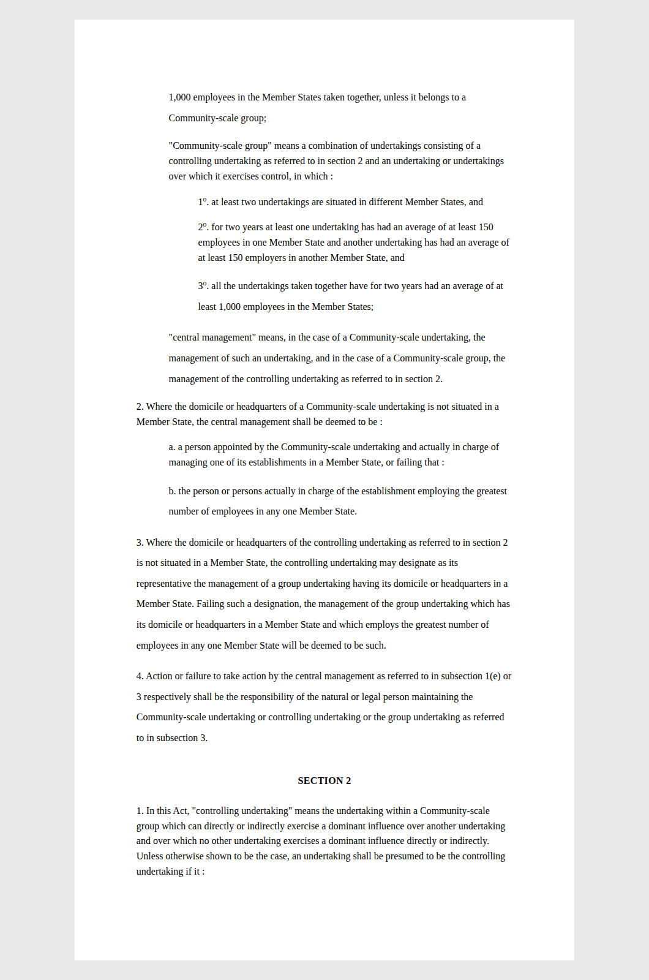1,000 employees in the Member States taken together, unless it belongs to a Community-scale group;
"Community-scale group" means a combination of undertakings consisting of a controlling undertaking as referred to in section 2 and an undertaking or undertakings over which it exercises control, in which :
1o. at least two undertakings are situated in different Member States, and
2o. for two years at least one undertaking has had an average of at least 150 employees in one Member State and another undertaking has had an average of at least 150 employers in another Member State, and
3o. all the undertakings taken together have for two years had an average of at least 1,000 employees in the Member States;
"central management" means, in the case of a Community-scale undertaking, the management of such an undertaking, and in the case of a Community-scale group, the management of the controlling undertaking as referred to in section 2.
2. Where the domicile or headquarters of a Community-scale undertaking is not situated in a Member State, the central management shall be deemed to be :
a. a person appointed by the Community-scale undertaking and actually in charge of managing one of its establishments in a Member State, or failing that :
b. the person or persons actually in charge of the establishment employing the greatest number of employees in any one Member State.
3. Where the domicile or headquarters of the controlling undertaking as referred to in section 2 is not situated in a Member State, the controlling undertaking may designate as its representative the management of a group undertaking having its domicile or headquarters in a Member State. Failing such a designation, the management of the group undertaking which has its domicile or headquarters in a Member State and which employs the greatest number of employees in any one Member State will be deemed to be such.
4. Action or failure to take action by the central management as referred to in subsection 1(e) or 3 respectively shall be the responsibility of the natural or legal person maintaining the Community-scale undertaking or controlling undertaking or the group undertaking as referred to in subsection 3.
SECTION 2
1. In this Act, "controlling undertaking" means the undertaking within a Community-scale group which can directly or indirectly exercise a dominant influence over another undertaking and over which no other undertaking exercises a dominant influence directly or indirectly. Unless otherwise shown to be the case, an undertaking shall be presumed to be the controlling undertaking if it :